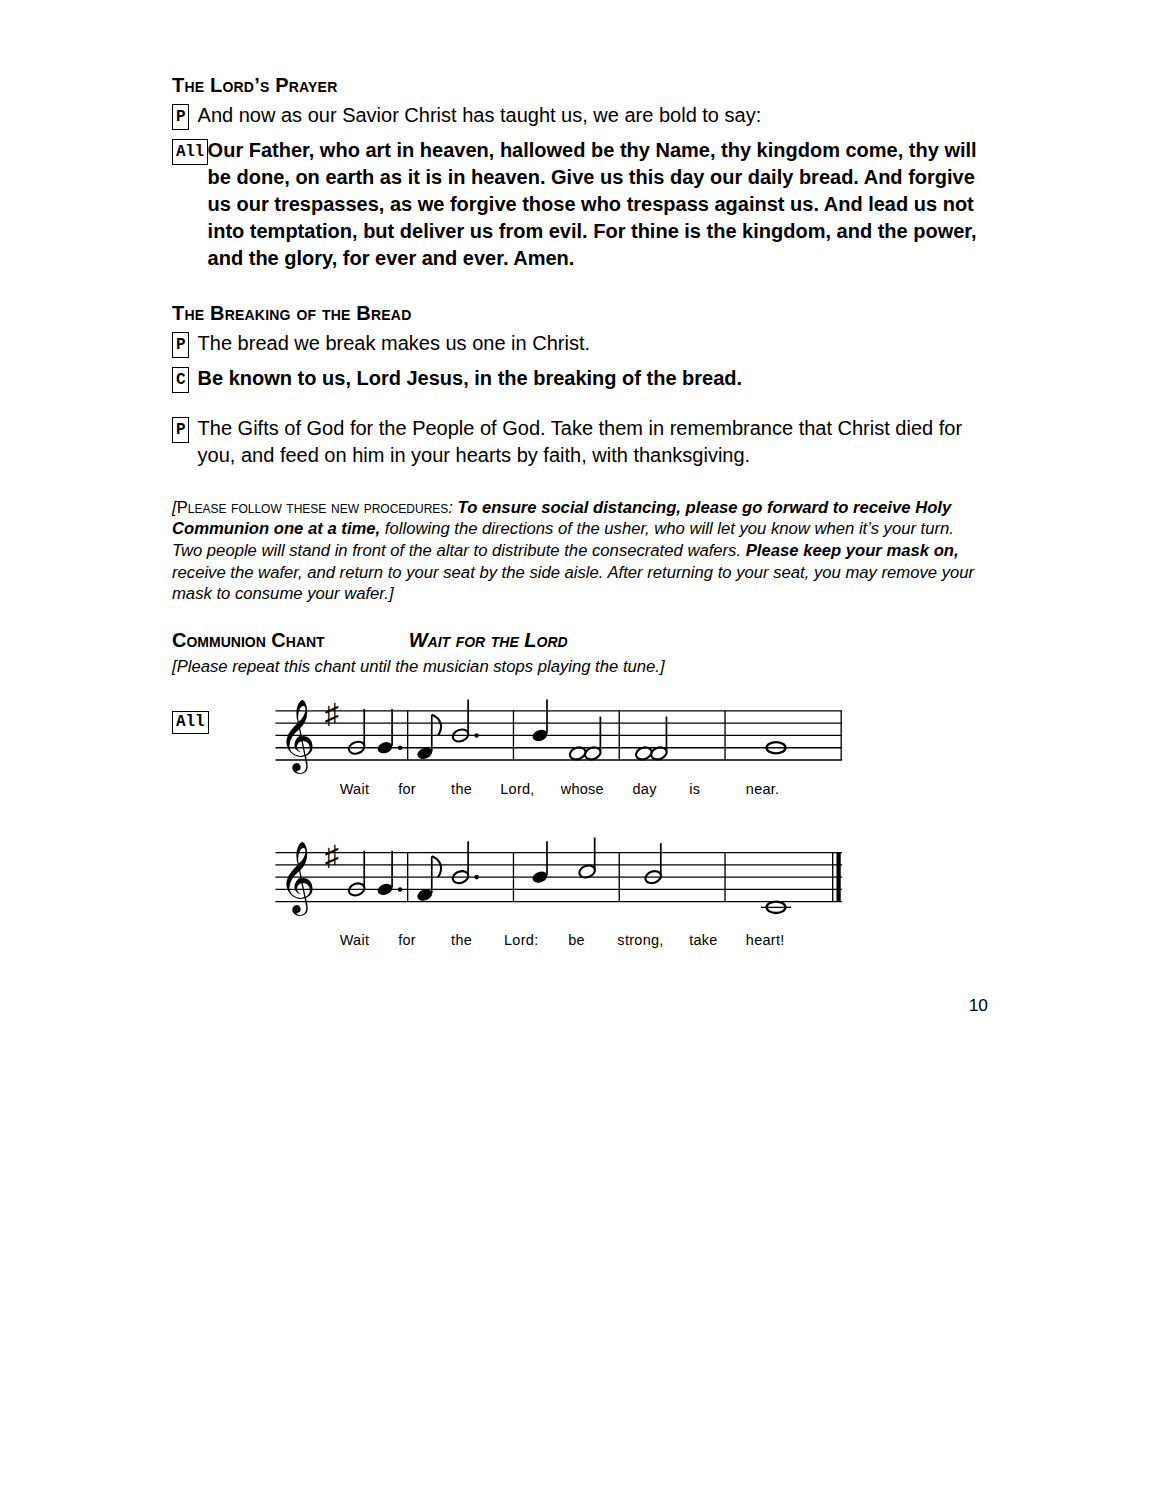The Lord’s Prayer
P
And now as our Savior Christ has taught us, we are bold to say:
All
Our Father, who art in heaven, hallowed be thy Name, thy kingdom come, thy will be done, on earth as it is in heaven. Give us this day our daily bread. And forgive us our trespasses, as we forgive those who trespass against us. And lead us not into temptation, but deliver us from evil. For thine is the kingdom, and the power, and the glory, for ever and ever. Amen.
The Breaking of the Bread
P
The bread we break makes us one in Christ.
C
Be known to us, Lord Jesus, in the breaking of the bread.
P
The Gifts of God for the People of God. Take them in remembrance that Christ died for you, and feed on him in your hearts by faith, with thanksgiving.
[Please follow these new procedures: To ensure social distancing, please go forward to receive Holy Communion one at a time, following the directions of the usher, who will let you know when it’s your turn. Two people will stand in front of the altar to distribute the consecrated wafers. Please keep your mask on, receive the wafer, and return to your seat by the side aisle. After returning to your seat, you may remove your mask to consume your wafer.]
Communion Chant Wait for the Lord
[Please repeat this chant until the musician stops playing the tune.]
All
𝄞 𝄞 ♯ Wait for the Lord, whose day is near. 𝄞 ♯ Wait for the Lord: be strong, take heart!
10